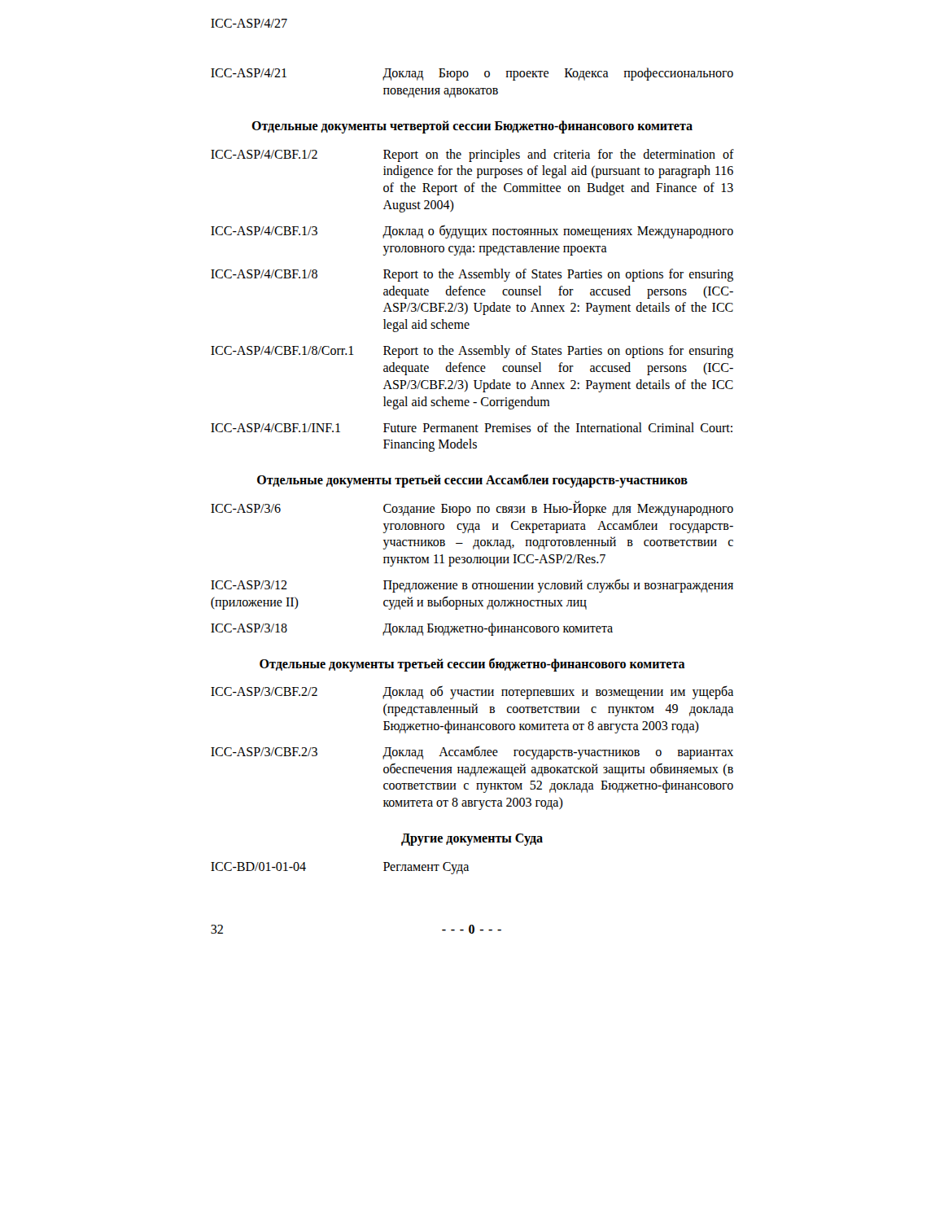ICC-ASP/4/27
| ICC-ASP/4/21 | Доклад Бюро о проекте Кодекса профессионального поведения адвокатов |
Отдельные документы четвертой сессии Бюджетно-финансового комитета
| ICC-ASP/4/CBF.1/2 | Report on the principles and criteria for the determination of indigence for the purposes of legal aid (pursuant to paragraph 116 of the Report of the Committee on Budget and Finance of 13 August 2004) |
| ICC-ASP/4/CBF.1/3 | Доклад о будущих постоянных помещениях Международного уголовного суда: представление проекта |
| ICC-ASP/4/CBF.1/8 | Report to the Assembly of States Parties on options for ensuring adequate defence counsel for accused persons (ICC-ASP/3/CBF.2/3) Update to Annex 2: Payment details of the ICC legal aid scheme |
| ICC-ASP/4/CBF.1/8/Corr.1 | Report to the Assembly of States Parties on options for ensuring adequate defence counsel for accused persons (ICC-ASP/3/CBF.2/3) Update to Annex 2: Payment details of the ICC legal aid scheme - Corrigendum |
| ICC-ASP/4/CBF.1/INF.1 | Future Permanent Premises of the International Criminal Court: Financing Models |
Отдельные документы третьей сессии Ассамблеи государств-участников
| ICC-ASP/3/6 | Создание Бюро по связи в Нью-Йорке для Международного уголовного суда и Секретариата Ассамблеи государств-участников – доклад, подготовленный в соответствии с пунктом 11 резолюции ICC-ASP/2/Res.7 |
| ICC-ASP/3/12 (приложение II) | Предложение в отношении условий службы и вознаграждения судей и выборных должностных лиц |
| ICC-ASP/3/18 | Доклад Бюджетно-финансового комитета |
Отдельные документы третьей сессии бюджетно-финансового комитета
| ICC-ASP/3/CBF.2/2 | Доклад об участии потерпевших и возмещении им ущерба (представленный в соответствии с пунктом 49 доклада Бюджетно-финансового комитета от 8 августа 2003 года) |
| ICC-ASP/3/CBF.2/3 | Доклад Ассамблее государств-участников о вариантах обеспечения надлежащей адвокатской защиты обвиняемых (в соответствии с пунктом 52 доклада Бюджетно-финансового комитета от 8 августа 2003 года) |
Другие документы Суда
| ICC-BD/01-01-04 | Регламент Суда |
- - - 0 - - -
32